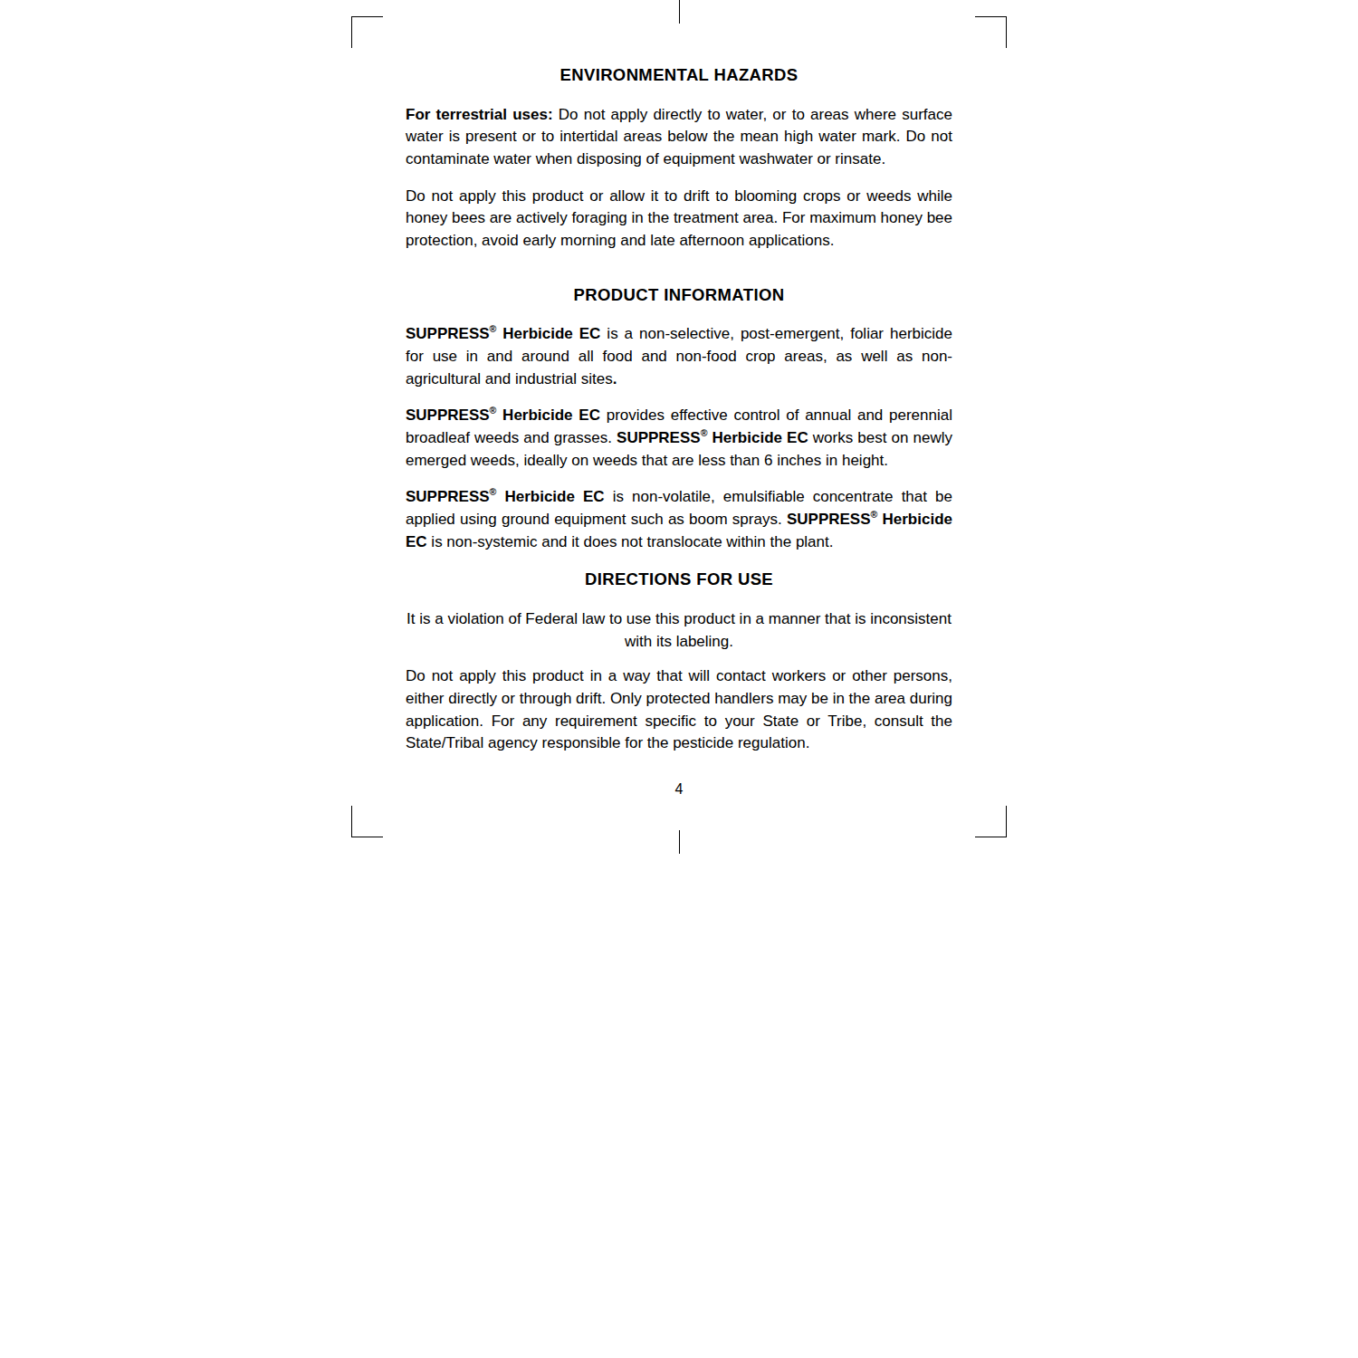ENVIRONMENTAL HAZARDS
For terrestrial uses: Do not apply directly to water, or to areas where surface water is present or to intertidal areas below the mean high water mark. Do not contaminate water when disposing of equipment washwater or rinsate.
Do not apply this product or allow it to drift to blooming crops or weeds while honey bees are actively foraging in the treatment area. For maximum honey bee protection, avoid early morning and late afternoon applications.
PRODUCT INFORMATION
SUPPRESS® Herbicide EC is a non-selective, post-emergent, foliar herbicide for use in and around all food and non-food crop areas, as well as non-agricultural and industrial sites.
SUPPRESS® Herbicide EC provides effective control of annual and perennial broadleaf weeds and grasses. SUPPRESS® Herbicide EC works best on newly emerged weeds, ideally on weeds that are less than 6 inches in height.
SUPPRESS® Herbicide EC is non-volatile, emulsifiable concentrate that be applied using ground equipment such as boom sprays. SUPPRESS® Herbicide EC is non-systemic and it does not translocate within the plant.
DIRECTIONS FOR USE
It is a violation of Federal law to use this product in a manner that is inconsistent with its labeling.
Do not apply this product in a way that will contact workers or other persons, either directly or through drift. Only protected handlers may be in the area during application. For any requirement specific to your State or Tribe, consult the State/Tribal agency responsible for the pesticide regulation.
4